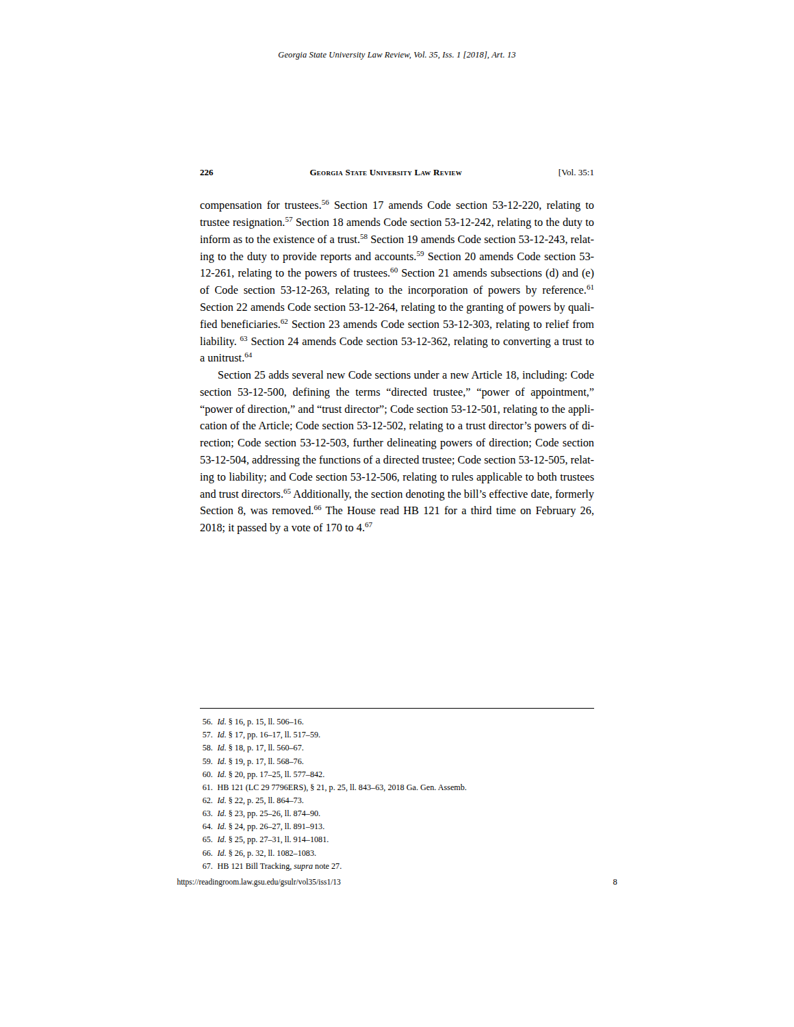Georgia State University Law Review, Vol. 35, Iss. 1 [2018], Art. 13
226 Georgia State University Law Review [Vol. 35:1
compensation for trustees.56 Section 17 amends Code section 53-12-220, relating to trustee resignation.57 Section 18 amends Code section 53-12-242, relating to the duty to inform as to the existence of a trust.58 Section 19 amends Code section 53-12-243, relating to the duty to provide reports and accounts.59 Section 20 amends Code section 53-12-261, relating to the powers of trustees.60 Section 21 amends subsections (d) and (e) of Code section 53-12-263, relating to the incorporation of powers by reference.61 Section 22 amends Code section 53-12-264, relating to the granting of powers by qualified beneficiaries.62 Section 23 amends Code section 53-12-303, relating to relief from liability. 63 Section 24 amends Code section 53-12-362, relating to converting a trust to a unitrust.64
Section 25 adds several new Code sections under a new Article 18, including: Code section 53-12-500, defining the terms “directed trustee,” “power of appointment,” “power of direction,” and “trust director”; Code section 53-12-501, relating to the application of the Article; Code section 53-12-502, relating to a trust director’s powers of direction; Code section 53-12-503, further delineating powers of direction; Code section 53-12-504, addressing the functions of a directed trustee; Code section 53-12-505, relating to liability; and Code section 53-12-506, relating to rules applicable to both trustees and trust directors.65 Additionally, the section denoting the bill’s effective date, formerly Section 8, was removed.66 The House read HB 121 for a third time on February 26, 2018; it passed by a vote of 170 to 4.67
56. Id. § 16, p. 15, ll. 506–16.
57. Id. § 17, pp. 16–17, ll. 517–59.
58. Id. § 18, p. 17, ll. 560–67.
59. Id. § 19, p. 17, ll. 568–76.
60. Id. § 20, pp. 17–25, ll. 577–842.
61. HB 121 (LC 29 7796ERS), § 21, p. 25, ll. 843–63, 2018 Ga. Gen. Assemb.
62. Id. § 22, p. 25, ll. 864–73.
63. Id. § 23, pp. 25–26, ll. 874–90.
64. Id. § 24, pp. 26–27, ll. 891–913.
65. Id. § 25, pp. 27–31, ll. 914–1081.
66. Id. § 26, p. 32, ll. 1082–1083.
67. HB 121 Bill Tracking, supra note 27.
https://readingroom.law.gsu.edu/gsulr/vol35/iss1/13 8